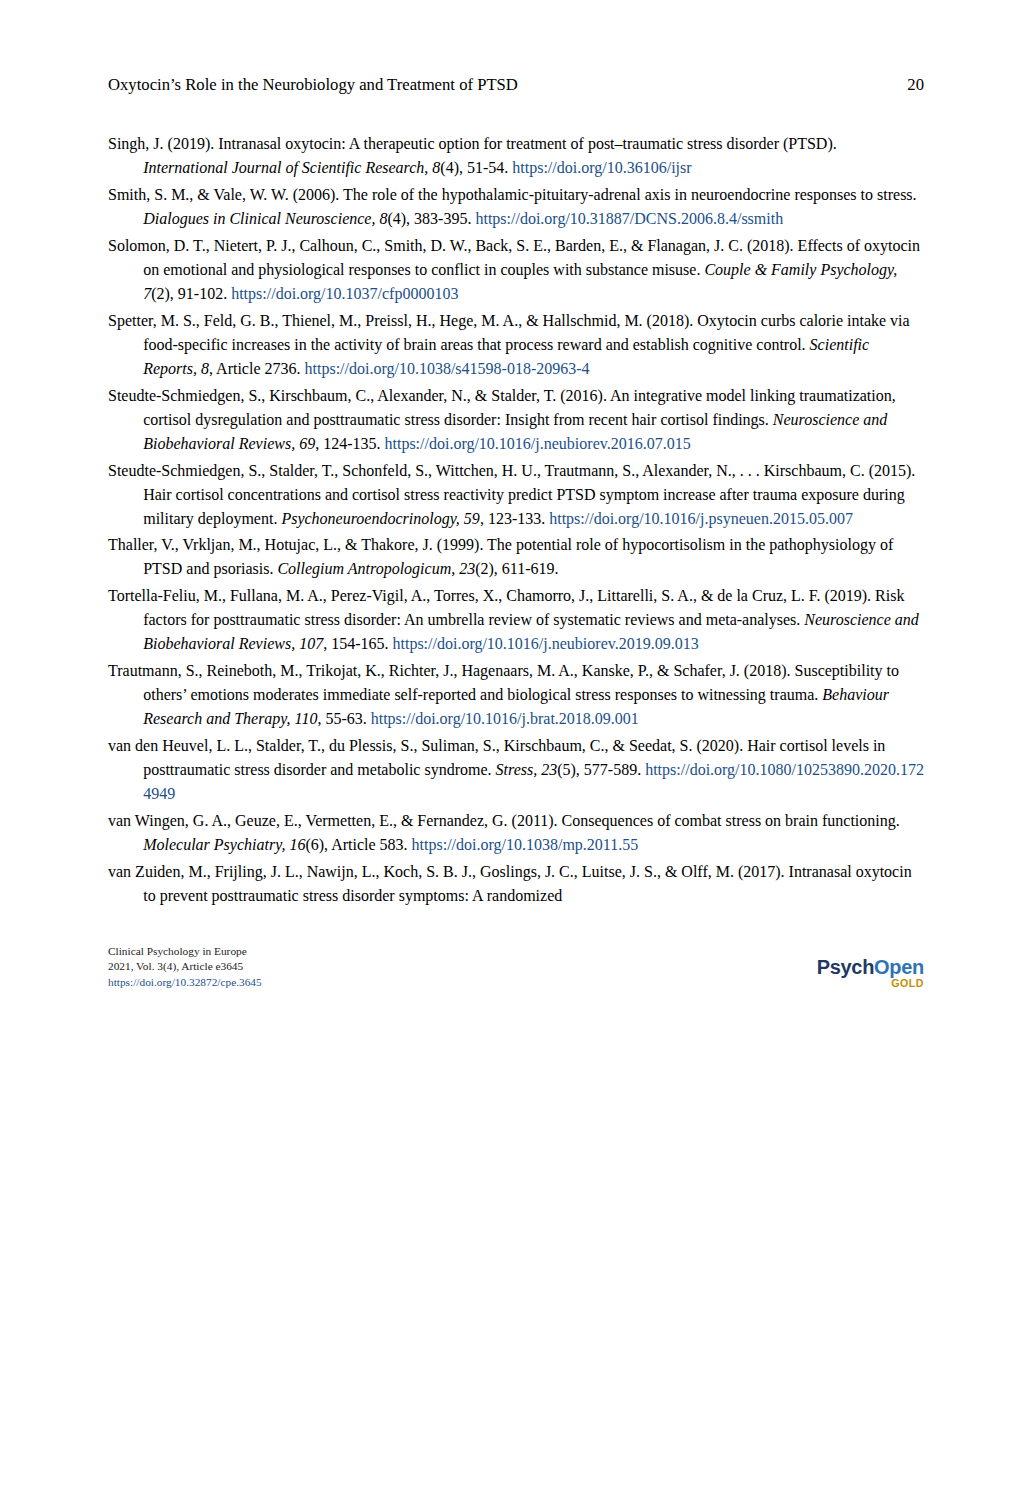Oxytocin’s Role in the Neurobiology and Treatment of PTSD 20
Singh, J. (2019). Intranasal oxytocin: A therapeutic option for treatment of post–traumatic stress disorder (PTSD). International Journal of Scientific Research, 8(4), 51-54. https://doi.org/10.36106/ijsr
Smith, S. M., & Vale, W. W. (2006). The role of the hypothalamic-pituitary-adrenal axis in neuroendocrine responses to stress. Dialogues in Clinical Neuroscience, 8(4), 383-395. https://doi.org/10.31887/DCNS.2006.8.4/ssmith
Solomon, D. T., Nietert, P. J., Calhoun, C., Smith, D. W., Back, S. E., Barden, E., & Flanagan, J. C. (2018). Effects of oxytocin on emotional and physiological responses to conflict in couples with substance misuse. Couple & Family Psychology, 7(2), 91-102. https://doi.org/10.1037/cfp0000103
Spetter, M. S., Feld, G. B., Thienel, M., Preissl, H., Hege, M. A., & Hallschmid, M. (2018). Oxytocin curbs calorie intake via food-specific increases in the activity of brain areas that process reward and establish cognitive control. Scientific Reports, 8, Article 2736. https://doi.org/10.1038/s41598-018-20963-4
Steudte-Schmiedgen, S., Kirschbaum, C., Alexander, N., & Stalder, T. (2016). An integrative model linking traumatization, cortisol dysregulation and posttraumatic stress disorder: Insight from recent hair cortisol findings. Neuroscience and Biobehavioral Reviews, 69, 124-135. https://doi.org/10.1016/j.neubiorev.2016.07.015
Steudte-Schmiedgen, S., Stalder, T., Schonfeld, S., Wittchen, H. U., Trautmann, S., Alexander, N., . . . Kirschbaum, C. (2015). Hair cortisol concentrations and cortisol stress reactivity predict PTSD symptom increase after trauma exposure during military deployment. Psychoneuroendocrinology, 59, 123-133. https://doi.org/10.1016/j.psyneuen.2015.05.007
Thaller, V., Vrkljan, M., Hotujac, L., & Thakore, J. (1999). The potential role of hypocortisolism in the pathophysiology of PTSD and psoriasis. Collegium Antropologicum, 23(2), 611-619.
Tortella-Feliu, M., Fullana, M. A., Perez-Vigil, A., Torres, X., Chamorro, J., Littarelli, S. A., & de la Cruz, L. F. (2019). Risk factors for posttraumatic stress disorder: An umbrella review of systematic reviews and meta-analyses. Neuroscience and Biobehavioral Reviews, 107, 154-165. https://doi.org/10.1016/j.neubiorev.2019.09.013
Trautmann, S., Reineboth, M., Trikojat, K., Richter, J., Hagenaars, M. A., Kanske, P., & Schafer, J. (2018). Susceptibility to others’ emotions moderates immediate self-reported and biological stress responses to witnessing trauma. Behaviour Research and Therapy, 110, 55-63. https://doi.org/10.1016/j.brat.2018.09.001
van den Heuvel, L. L., Stalder, T., du Plessis, S., Suliman, S., Kirschbaum, C., & Seedat, S. (2020). Hair cortisol levels in posttraumatic stress disorder and metabolic syndrome. Stress, 23(5), 577-589. https://doi.org/10.1080/10253890.2020.1724949
van Wingen, G. A., Geuze, E., Vermetten, E., & Fernandez, G. (2011). Consequences of combat stress on brain functioning. Molecular Psychiatry, 16(6), Article 583. https://doi.org/10.1038/mp.2011.55
van Zuiden, M., Frijling, J. L., Nawijn, L., Koch, S. B. J., Goslings, J. C., Luitse, J. S., & Olff, M. (2017). Intranasal oxytocin to prevent posttraumatic stress disorder symptoms: A randomized
Clinical Psychology in Europe
2021, Vol. 3(4), Article e3645
https://doi.org/10.32872/cpe.3645
PsychOpen GOLD